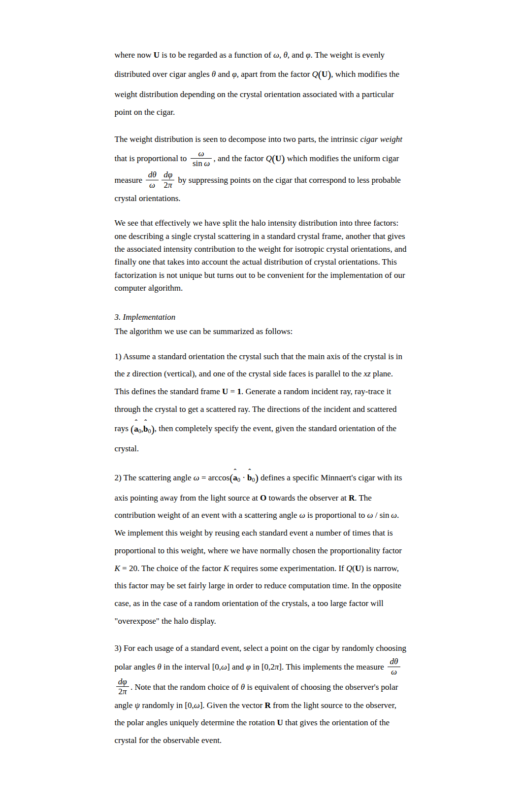where now U is to be regarded as a function of ω, θ, and φ. The weight is evenly distributed over cigar angles θ and φ, apart from the factor Q(U), which modifies the weight distribution depending on the crystal orientation associated with a particular point on the cigar.
The weight distribution is seen to decompose into two parts, the intrinsic cigar weight that is proportional to ωsin ω, and the factor Q(U) which modifies the uniform cigar measure dθ ω dφ 2π by suppressing points on the cigar that correspond to less probable crystal orientations.
We see that effectively we have split the halo intensity distribution into three factors: one describing a single crystal scattering in a standard crystal frame, another that gives the associated intensity contribution to the weight for isotropic crystal orientations, and finally one that takes into account the actual distribution of crystal orientations. This factorization is not unique but turns out to be convenient for the implementation of our computer algorithm.
3. Implementation
The algorithm we use can be summarized as follows:
1) Assume a standard orientation the crystal such that the main axis of the crystal is in the z direction (vertical), and one of the crystal side faces is parallel to the xz plane. This defines the standard frame U = 1. Generate a random incident ray, ray-trace it through the crystal to get a scattered ray. The directions of the incident and scattered rays (a0,b0), then completely specify the event, given the standard orientation of the crystal.
2) The scattering angle ω = arccos(a0 · b0) defines a specific Minnaert's cigar with its axis pointing away from the light source at O towards the observer at R. The contribution weight of an event with a scattering angle ω is proportional to ω / sin ω. We implement this weight by reusing each standard event a number of times that is proportional to this weight, where we have normally chosen the proportionality factor K = 20. The choice of the factor K requires some experimentation. If Q(U) is narrow, this factor may be set fairly large in order to reduce computation time. In the opposite case, as in the case of a random orientation of the crystals, a too large factor will "overexpose" the halo display.
3) For each usage of a standard event, select a point on the cigar by randomly choosing polar angles θ in the interval [0,ω] and φ in [0,2π]. This implements the measure dθ ω dφ 2π. Note that the random choice of θ is equivalent of choosing the observer's polar angle ψ randomly in [0,ω]. Given the vector R from the light source to the observer, the polar angles uniquely determine the rotation U that gives the orientation of the crystal for the observable event.